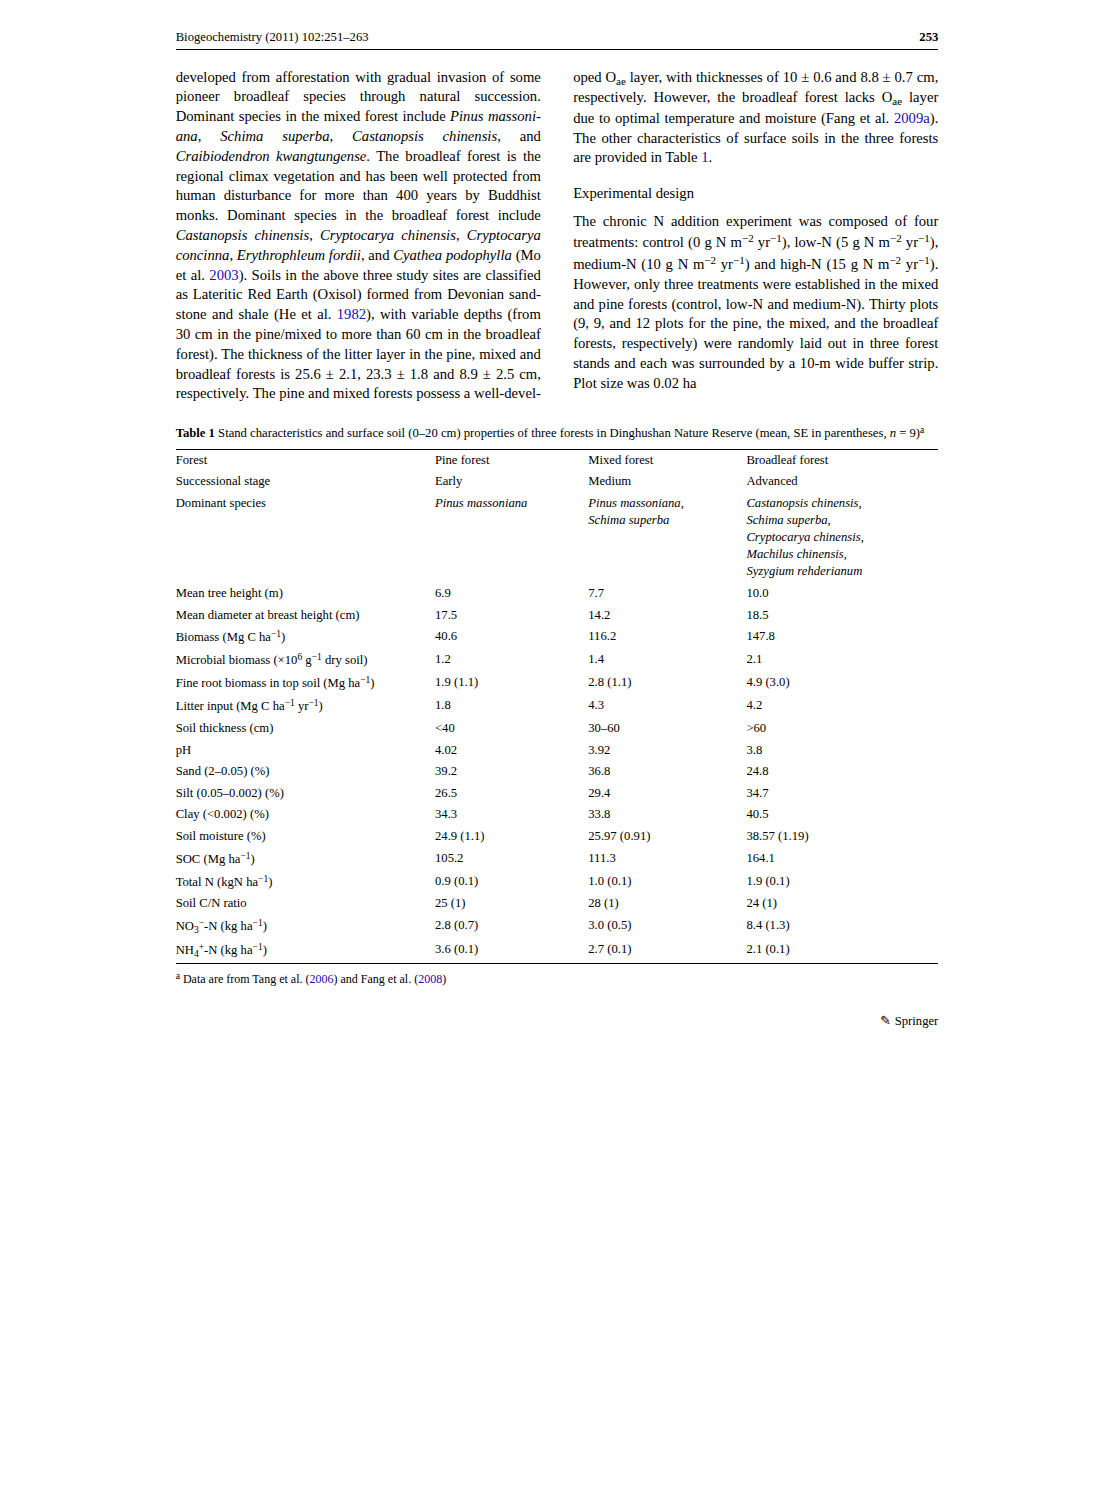Biogeochemistry (2011) 102:251–263 253
developed from afforestation with gradual invasion of some pioneer broadleaf species through natural succession. Dominant species in the mixed forest include Pinus massoniana, Schima superba, Castanopsis chinensis, and Craibiodendron kwangtungense. The broadleaf forest is the regional climax vegetation and has been well protected from human disturbance for more than 400 years by Buddhist monks. Dominant species in the broadleaf forest include Castanopsis chinensis, Cryptocarya chinensis, Cryptocarya concinna, Erythrophleum fordii, and Cyathea podophylla (Mo et al. 2003). Soils in the above three study sites are classified as Lateritic Red Earth (Oxisol) formed from Devonian sandstone and shale (He et al. 1982), with variable depths (from 30 cm in the pine/mixed to more than 60 cm in the broadleaf forest). The thickness of the litter layer in the pine, mixed and broadleaf forests is 25.6 ± 2.1, 23.3 ± 1.8 and 8.9 ± 2.5 cm, respectively. The pine and mixed forests possess a well-developed Oae layer, with thicknesses of 10 ± 0.6 and 8.8 ± 0.7 cm, respectively. However, the broadleaf forest lacks Oae layer due to optimal temperature and moisture (Fang et al. 2009a). The other characteristics of surface soils in the three forests are provided in Table 1.
Experimental design
The chronic N addition experiment was composed of four treatments: control (0 g N m−2 yr−1), low-N (5 g N m−2 yr−1), medium-N (10 g N m−2 yr−1) and high-N (15 g N m−2 yr−1). However, only three treatments were established in the mixed and pine forests (control, low-N and medium-N). Thirty plots (9, 9, and 12 plots for the pine, the mixed, and the broadleaf forests, respectively) were randomly laid out in three forest stands and each was surrounded by a 10-m wide buffer strip. Plot size was 0.02 ha
Table 1 Stand characteristics and surface soil (0–20 cm) properties of three forests in Dinghushan Nature Reserve (mean, SE in parentheses, n = 9)a
| Forest | Pine forest | Mixed forest | Broadleaf forest |
| Successional stage | Early | Medium | Advanced |
| Dominant species | Pinus massoniana | Pinus massoniana, Schima superba | Castanopsis chinensis, Schima superba, Cryptocarya chinensis, Machilus chinensis, Syzygium rehderianum |
| Mean tree height (m) | 6.9 | 7.7 | 10.0 |
| Mean diameter at breast height (cm) | 17.5 | 14.2 | 18.5 |
| Biomass (Mg C ha −1 ) | 40.6 | 116.2 | 147.8 |
| Microbial biomass (×10 6 g −1 dry soil) | 1.2 | 1.4 | 2.1 |
| Fine root biomass in top soil (Mg ha −1 ) | 1.9 (1.1) | 2.8 (1.1) | 4.9 (3.0) |
| Litter input (Mg C ha −1 yr −1 ) | 1.8 | 4.3 | 4.2 |
| Soil thickness (cm) | <40 | 30–60 | >60 |
| pH | 4.02 | 3.92 | 3.8 |
| Sand (2–0.05) (%) | 39.2 | 36.8 | 24.8 |
| Silt (0.05–0.002) (%) | 26.5 | 29.4 | 34.7 |
| Clay (<0.002) (%) | 34.3 | 33.8 | 40.5 |
| Soil moisture (%) | 24.9 (1.1) | 25.97 (0.91) | 38.57 (1.19) |
| SOC (Mg ha −1 ) | 105.2 | 111.3 | 164.1 |
| Total N (kgN ha −1 ) | 0.9 (0.1) | 1.0 (0.1) | 1.9 (0.1) |
| Soil C/N ratio | 25 (1) | 28 (1) | 24 (1) |
| NO 3 − -N (kg ha −1 ) | 2.8 (0.7) | 3.0 (0.5) | 8.4 (1.3) |
| NH 4 + -N (kg ha −1 ) | 3.6 (0.1) | 2.7 (0.1) | 2.1 (0.1) |
a Data are from Tang et al. (2006) and Fang et al. (2008)
✎Springer